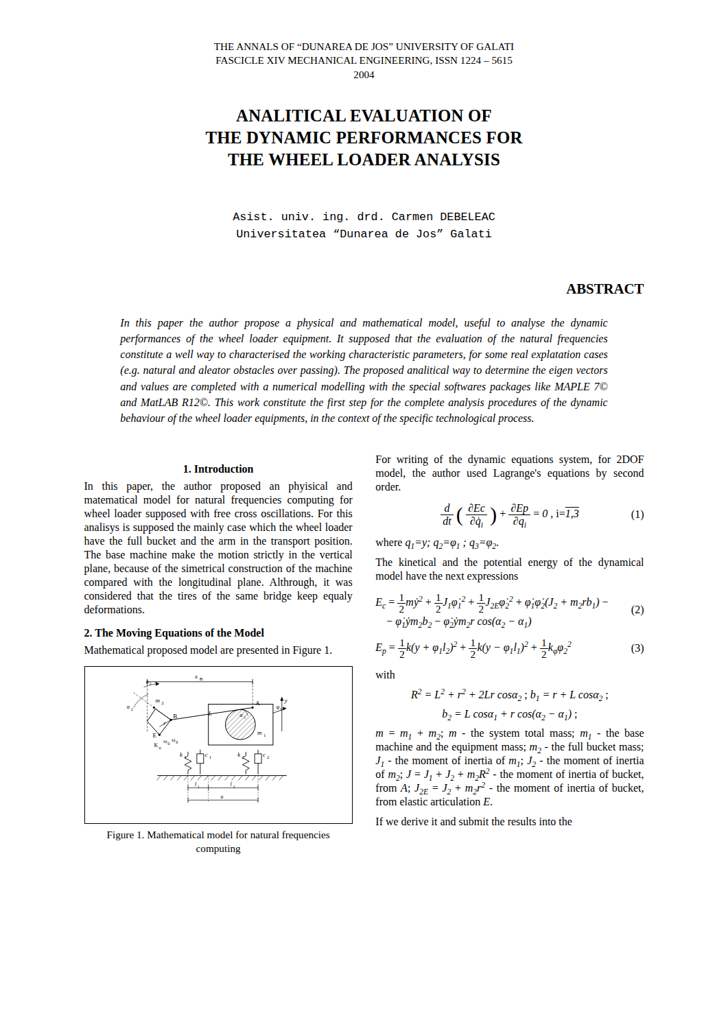THE ANNALS OF “DUNAREA DE JOS” UNIVERSITY OF GALATI
FASCICLE XIV MECHANICAL ENGINEERING, ISSN 1224 – 5615
2004
ANALITICAL EVALUATION OF
THE DYNAMIC PERFORMANCES FOR
THE WHEEL LOADER ANALYSIS
Asist. univ. ing. drd. Carmen DEBELEAC
Universitatea “Dunarea de Jos” Galati
ABSTRACT
In this paper the author propose a physical and mathematical model, useful to analyse the dynamic performances of the wheel loader equipment. It supposed that the evaluation of the natural frequencies constitute a well way to characterised the working characteristic parameters, for some real explatation cases (e.g. natural and aleator obstacles over passing). The proposed analitical way to determine the eigen vectors and values are completed with a numerical modelling with the special softwares packages like MAPLE 7© and MatLAB R12©. This work constitute the first step for the complete analysis procedures of the dynamic behaviour of the wheel loader equipments, in the context of the specific technological process.
1. Introduction
In this paper, the author proposed an phyisical and matematical model for natural frequencies computing for wheel loader supposed with free cross oscillations. For this analisys is supposed the mainly case which the wheel loader have the full bucket and the arm in the transport position. The base machine make the motion strictly in the vertical plane, because of the simetrical construction of the machine compared with the longitudinal plane. Althrough, it was considered that the tires of the same bridge keep equaly deformations.
2. The Moving Equations of the Model
Mathematical proposed model are presented in Figure 1.
x B m 1 A y φ 1 L α 1 m 2 B r E α 2 φ 2 ω 0 ω 0 K φ k 1 c 1 k 2 c 2 l 1 l 2 a
Figure 1. Mathematical model for natural frequencies computing
For writing of the dynamic equations system, for 2DOF model, the author used Lagrange's equations by second order.
ddt ( ∂Ec∂q̇i ) + ∂Ep∂qi = 0 , i=1,3 (1)
where q1=y; q2=φ1 ; q3=φ2.
The kinetical and the potential energy of the dynamical model have the next expressions
Ec = 12 mẏ2 + 12 J1φ̇12 + 12 J2Eφ̇22 + φ̇1φ̇2(J2 + m2rb1) −
− φ̇1ẏm2b2 − φ̇2ẏm2r cos(α2 − α1) (2)
Ep = 12 k(y + φ1l2)2 + 12 k(y − φ1l1)2 + 12 kφφ22 (3)
with
R2 = L2 + r2 + 2Lr cosα2 ; b1 = r + L cosα2 ;
b2 = L cosα1 + r cos(α2 − α1) ;
m = m1 + m2; m - the system total mass; m1 - the base machine and the equipment mass; m2 - the full bucket mass; J1 - the moment of inertia of m1; J2 - the moment of inertia of m2; J = J1 + J2 + m2R2 - the moment of inertia of bucket, from A; J2E = J2 + m2r2 - the moment of inertia of bucket, from elastic articulation E.
If we derive it and submit the results into the